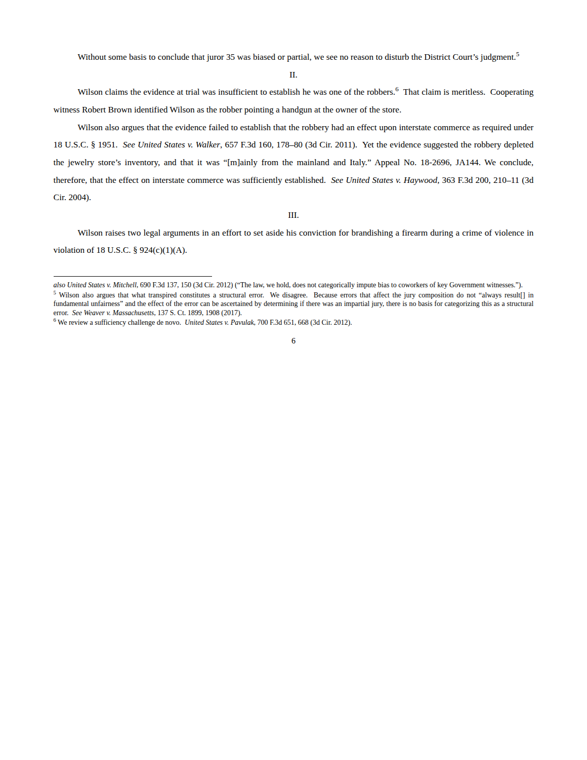Without some basis to conclude that juror 35 was biased or partial, we see no reason to disturb the District Court’s judgment.5
II.
Wilson claims the evidence at trial was insufficient to establish he was one of the robbers.6 That claim is meritless. Cooperating witness Robert Brown identified Wilson as the robber pointing a handgun at the owner of the store.
Wilson also argues that the evidence failed to establish that the robbery had an effect upon interstate commerce as required under 18 U.S.C. § 1951. See United States v. Walker, 657 F.3d 160, 178–80 (3d Cir. 2011). Yet the evidence suggested the robbery depleted the jewelry store’s inventory, and that it was “[m]ainly from the mainland and Italy.” Appeal No. 18-2696, JA144. We conclude, therefore, that the effect on interstate commerce was sufficiently established. See United States v. Haywood, 363 F.3d 200, 210–11 (3d Cir. 2004).
III.
Wilson raises two legal arguments in an effort to set aside his conviction for brandishing a firearm during a crime of violence in violation of 18 U.S.C. § 924(c)(1)(A).
also United States v. Mitchell, 690 F.3d 137, 150 (3d Cir. 2012) (“The law, we hold, does not categorically impute bias to coworkers of key Government witnesses.”).
5 Wilson also argues that what transpired constitutes a structural error. We disagree. Because errors that affect the jury composition do not “always result[] in fundamental unfairness” and the effect of the error can be ascertained by determining if there was an impartial jury, there is no basis for categorizing this as a structural error. See Weaver v. Massachusetts, 137 S. Ct. 1899, 1908 (2017).
6 We review a sufficiency challenge de novo. United States v. Pavulak, 700 F.3d 651, 668 (3d Cir. 2012).
6